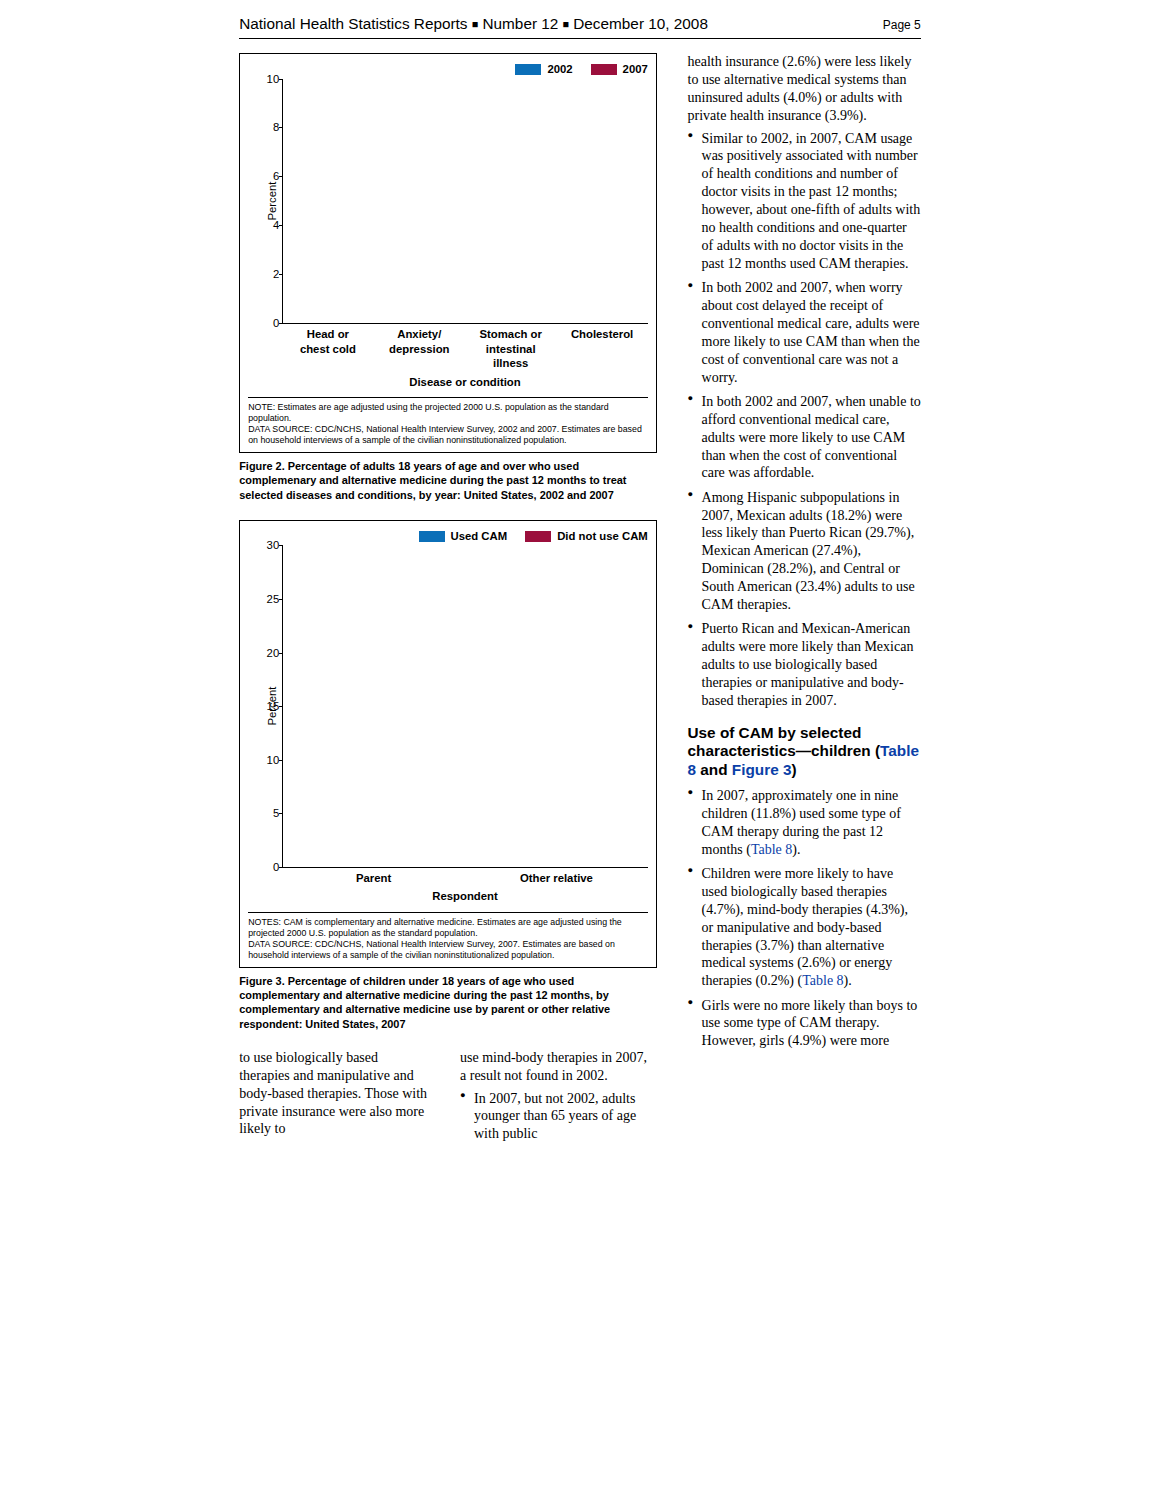National Health Statistics Reports ■ Number 12 ■ December 10, 2008
Page 5
2002 2007
Percent
10
8
6
4
2
0
Head or
chest cold
Anxiety/
depression
Stomach or
intestinal
illness
Cholesterol
Disease or condition
NOTE: Estimates are age adjusted using the projected 2000 U.S. population as the standard population.
DATA SOURCE: CDC/NCHS, National Health Interview Survey, 2002 and 2007. Estimates are based on household interviews of a sample of the civilian noninstitutionalized population.
Figure 2. Percentage of adults 18 years of age and over who used complemenary and alternative medicine during the past 12 months to treat selected diseases and conditions, by year: United States, 2002 and 2007
Used CAM Did not use CAM
Percent
30
25
20
15
10
5
0
Parent
Other relative
Respondent
NOTES: CAM is complementary and alternative medicine. Estimates are age adjusted using the projected 2000 U.S. population as the standard population.
DATA SOURCE: CDC/NCHS, National Health Interview Survey, 2007. Estimates are based on household interviews of a sample of the civilian noninstitutionalized population.
Figure 3. Percentage of children under 18 years of age who used complementary and alternative medicine during the past 12 months, by complementary and alternative medicine use by parent or other relative respondent: United States, 2007
to use biologically based therapies and manipulative and body-based therapies. Those with private insurance were also more likely to
use mind-body therapies in 2007, a result not found in 2002.
In 2007, but not 2002, adults younger than 65 years of age with public
health insurance (2.6%) were less likely to use alternative medical systems than uninsured adults (4.0%) or adults with private health insurance (3.9%).
Similar to 2002, in 2007, CAM usage was positively associated with number of health conditions and number of doctor visits in the past 12 months; however, about one-fifth of adults with no health conditions and one-quarter of adults with no doctor visits in the past 12 months used CAM therapies.
In both 2002 and 2007, when worry about cost delayed the receipt of conventional medical care, adults were more likely to use CAM than when the cost of conventional care was not a worry.
In both 2002 and 2007, when unable to afford conventional medical care, adults were more likely to use CAM than when the cost of conventional care was affordable.
Among Hispanic subpopulations in 2007, Mexican adults (18.2%) were less likely than Puerto Rican (29.7%), Mexican American (27.4%), Dominican (28.2%), and Central or South American (23.4%) adults to use CAM therapies.
Puerto Rican and Mexican-American adults were more likely than Mexican adults to use biologically based therapies or manipulative and body-based therapies in 2007.
Use of CAM by selected characteristics—children (Table 8 and Figure 3)
In 2007, approximately one in nine children (11.8%) used some type of CAM therapy during the past 12 months (Table 8).
Children were more likely to have used biologically based therapies (4.7%), mind-body therapies (4.3%), or manipulative and body-based therapies (3.7%) than alternative medical systems (2.6%) or energy therapies (0.2%) (Table 8).
Girls were no more likely than boys to use some type of CAM therapy. However, girls (4.9%) were more